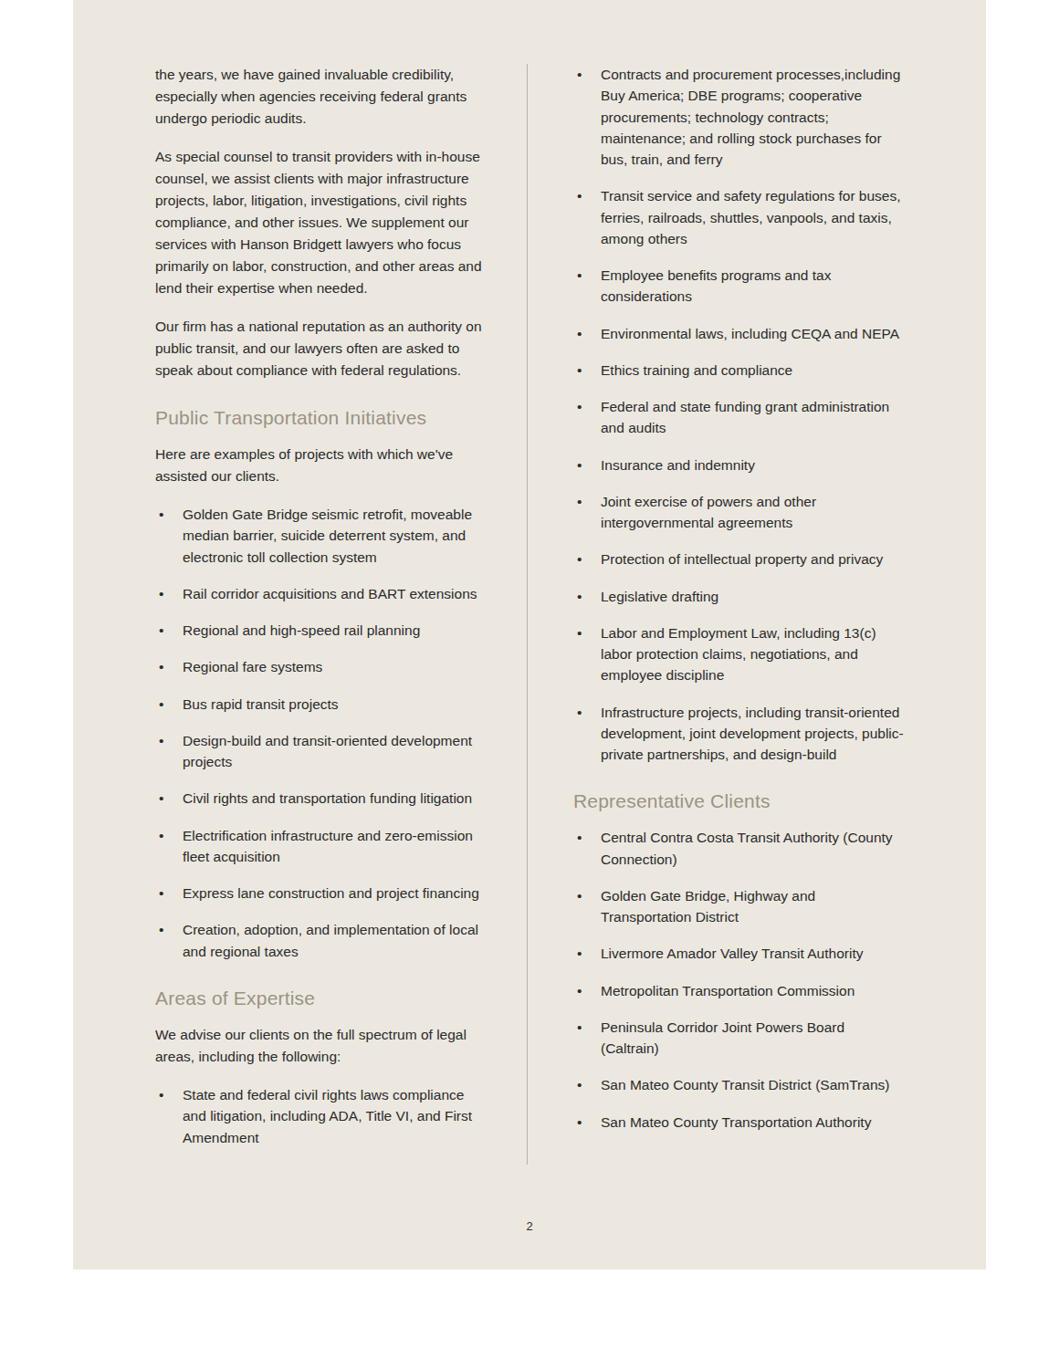the years, we have gained invaluable credibility, especially when agencies receiving federal grants undergo periodic audits.
As special counsel to transit providers with in-house counsel, we assist clients with major infrastructure projects, labor, litigation, investigations, civil rights compliance, and other issues. We supplement our services with Hanson Bridgett lawyers who focus primarily on labor, construction, and other areas and lend their expertise when needed.
Our firm has a national reputation as an authority on public transit, and our lawyers often are asked to speak about compliance with federal regulations.
Public Transportation Initiatives
Here are examples of projects with which we've assisted our clients.
Golden Gate Bridge seismic retrofit, moveable median barrier, suicide deterrent system, and electronic toll collection system
Rail corridor acquisitions and BART extensions
Regional and high-speed rail planning
Regional fare systems
Bus rapid transit projects
Design-build and transit-oriented development projects
Civil rights and transportation funding litigation
Electrification infrastructure and zero-emission fleet acquisition
Express lane construction and project financing
Creation, adoption, and implementation of local and regional taxes
Areas of Expertise
We advise our clients on the full spectrum of legal areas, including the following:
State and federal civil rights laws compliance and litigation, including ADA, Title VI, and First Amendment
Contracts and procurement processes,including Buy America; DBE programs; cooperative procurements; technology contracts; maintenance; and rolling stock purchases for bus, train, and ferry
Transit service and safety regulations for buses, ferries, railroads, shuttles, vanpools, and taxis, among others
Employee benefits programs and tax considerations
Environmental laws, including CEQA and NEPA
Ethics training and compliance
Federal and state funding grant administration and audits
Insurance and indemnity
Joint exercise of powers and other intergovernmental agreements
Protection of intellectual property and privacy
Legislative drafting
Labor and Employment Law, including 13(c) labor protection claims, negotiations, and employee discipline
Infrastructure projects, including transit-oriented development, joint development projects, public-private partnerships, and design-build
Representative Clients
Central Contra Costa Transit Authority (County Connection)
Golden Gate Bridge, Highway and Transportation District
Livermore Amador Valley Transit Authority
Metropolitan Transportation Commission
Peninsula Corridor Joint Powers Board (Caltrain)
San Mateo County Transit District (SamTrans)
San Mateo County Transportation Authority
2